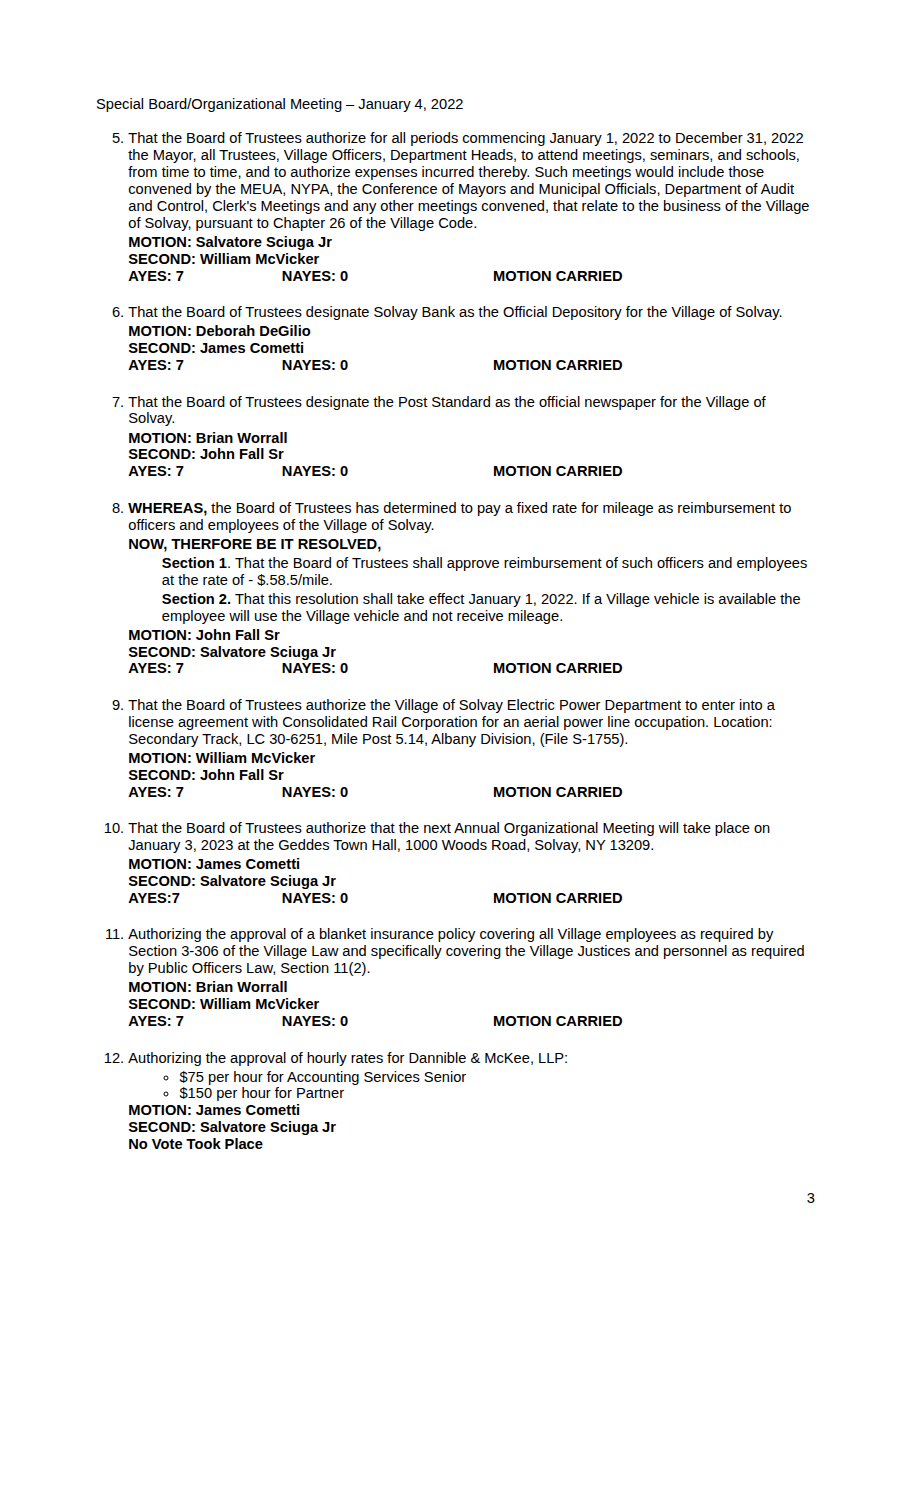Special Board/Organizational Meeting – January 4, 2022
That the Board of Trustees authorize for all periods commencing January 1, 2022 to December 31, 2022 the Mayor, all Trustees, Village Officers, Department Heads, to attend meetings, seminars, and schools, from time to time, and to authorize expenses incurred thereby. Such meetings would include those convened by the MEUA, NYPA, the Conference of Mayors and Municipal Officials, Department of Audit and Control, Clerk's Meetings and any other meetings convened, that relate to the business of the Village of Solvay, pursuant to Chapter 26 of the Village Code.
MOTION: Salvatore Sciuga Jr
SECOND: William McVicker
AYES: 7 NAYES: 0 MOTION CARRIED
That the Board of Trustees designate Solvay Bank as the Official Depository for the Village of Solvay.
MOTION: Deborah DeGilio
SECOND: James Cometti
AYES: 7 NAYES: 0 MOTION CARRIED
That the Board of Trustees designate the Post Standard as the official newspaper for the Village of Solvay.
MOTION: Brian Worrall
SECOND: John Fall Sr
AYES: 7 NAYES: 0 MOTION CARRIED
WHEREAS, the Board of Trustees has determined to pay a fixed rate for mileage as reimbursement to officers and employees of the Village of Solvay.
NOW, THERFORE BE IT RESOLVED,
Section 1. That the Board of Trustees shall approve reimbursement of such officers and employees at the rate of - $.58.5/mile.
Section 2. That this resolution shall take effect January 1, 2022. If a Village vehicle is available the employee will use the Village vehicle and not receive mileage.
MOTION: John Fall Sr
SECOND: Salvatore Sciuga Jr
AYES: 7 NAYES: 0 MOTION CARRIED
That the Board of Trustees authorize the Village of Solvay Electric Power Department to enter into a license agreement with Consolidated Rail Corporation for an aerial power line occupation. Location: Secondary Track, LC 30-6251, Mile Post 5.14, Albany Division, (File S-1755).
MOTION: William McVicker
SECOND: John Fall Sr
AYES: 7 NAYES: 0 MOTION CARRIED
That the Board of Trustees authorize that the next Annual Organizational Meeting will take place on January 3, 2023 at the Geddes Town Hall, 1000 Woods Road, Solvay, NY 13209.
MOTION: James Cometti
SECOND: Salvatore Sciuga Jr
AYES:7 NAYES: 0 MOTION CARRIED
Authorizing the approval of a blanket insurance policy covering all Village employees as required by Section 3-306 of the Village Law and specifically covering the Village Justices and personnel as required by Public Officers Law, Section 11(2).
MOTION: Brian Worrall
SECOND: William McVicker
AYES: 7 NAYES: 0 MOTION CARRIED
Authorizing the approval of hourly rates for Dannible & McKee, LLP:
$75 per hour for Accounting Services Senior
$150 per hour for Partner
MOTION: James Cometti
SECOND: Salvatore Sciuga Jr
No Vote Took Place
3